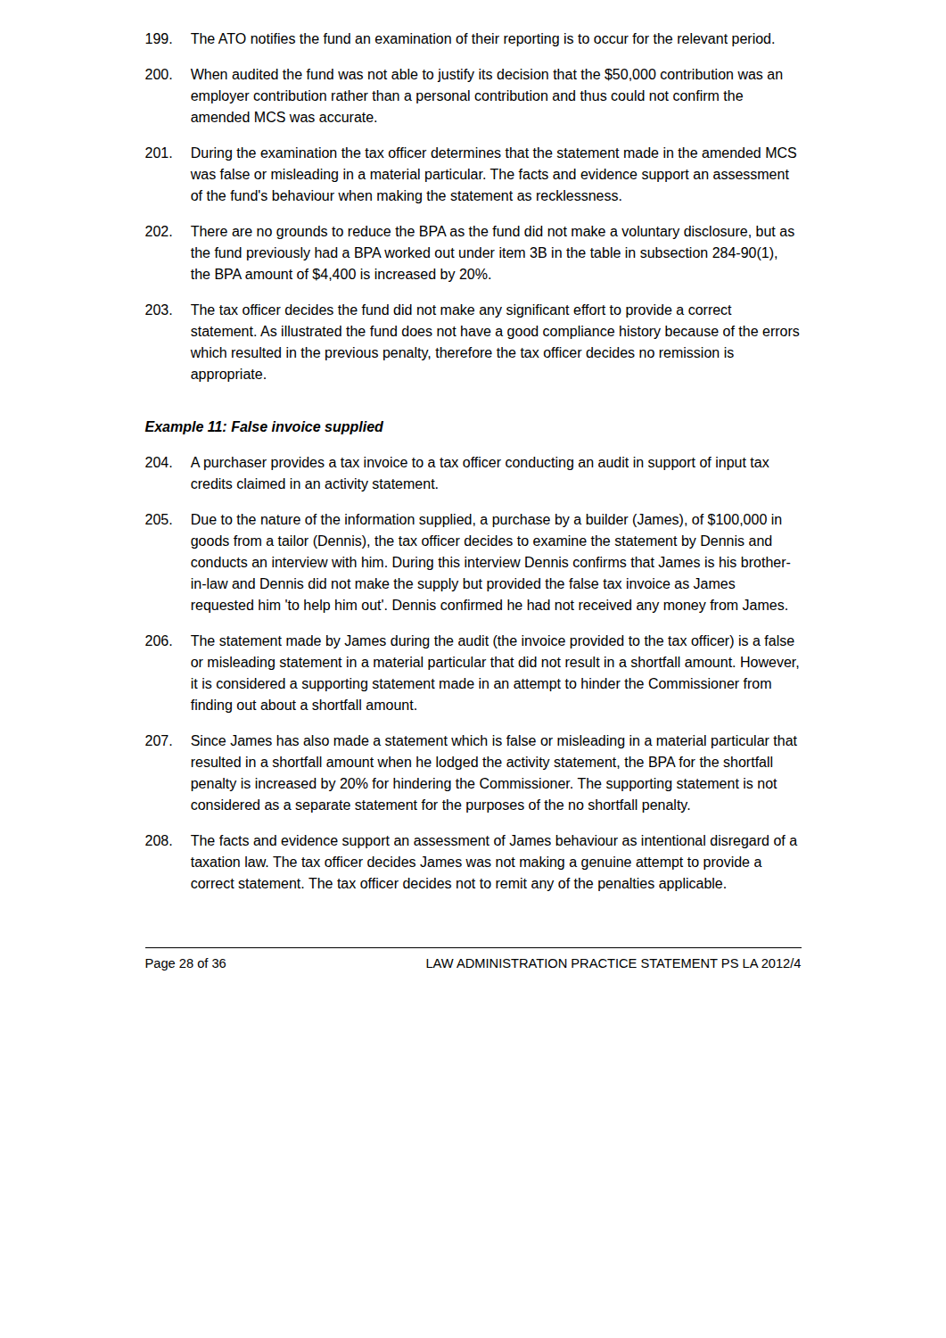199. The ATO notifies the fund an examination of their reporting is to occur for the relevant period.
200. When audited the fund was not able to justify its decision that the $50,000 contribution was an employer contribution rather than a personal contribution and thus could not confirm the amended MCS was accurate.
201. During the examination the tax officer determines that the statement made in the amended MCS was false or misleading in a material particular. The facts and evidence support an assessment of the fund's behaviour when making the statement as recklessness.
202. There are no grounds to reduce the BPA as the fund did not make a voluntary disclosure, but as the fund previously had a BPA worked out under item 3B in the table in subsection 284-90(1), the BPA amount of $4,400 is increased by 20%.
203. The tax officer decides the fund did not make any significant effort to provide a correct statement. As illustrated the fund does not have a good compliance history because of the errors which resulted in the previous penalty, therefore the tax officer decides no remission is appropriate.
Example 11: False invoice supplied
204. A purchaser provides a tax invoice to a tax officer conducting an audit in support of input tax credits claimed in an activity statement.
205. Due to the nature of the information supplied, a purchase by a builder (James), of $100,000 in goods from a tailor (Dennis), the tax officer decides to examine the statement by Dennis and conducts an interview with him. During this interview Dennis confirms that James is his brother-in-law and Dennis did not make the supply but provided the false tax invoice as James requested him 'to help him out'. Dennis confirmed he had not received any money from James.
206. The statement made by James during the audit (the invoice provided to the tax officer) is a false or misleading statement in a material particular that did not result in a shortfall amount. However, it is considered a supporting statement made in an attempt to hinder the Commissioner from finding out about a shortfall amount.
207. Since James has also made a statement which is false or misleading in a material particular that resulted in a shortfall amount when he lodged the activity statement, the BPA for the shortfall penalty is increased by 20% for hindering the Commissioner. The supporting statement is not considered as a separate statement for the purposes of the no shortfall penalty.
208. The facts and evidence support an assessment of James behaviour as intentional disregard of a taxation law. The tax officer decides James was not making a genuine attempt to provide a correct statement. The tax officer decides not to remit any of the penalties applicable.
Page 28 of 36 LAW ADMINISTRATION PRACTICE STATEMENT PS LA 2012/4